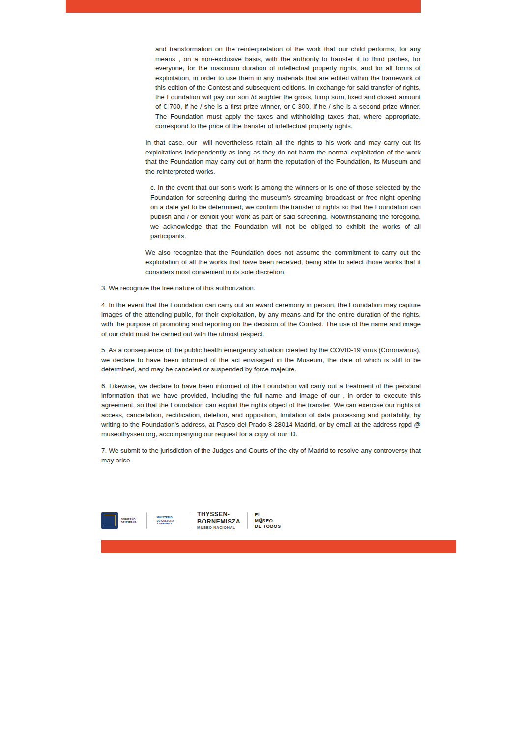and transformation on the reinterpretation of the work that our child performs, for any means , on a non-exclusive basis, with the authority to transfer it to third parties, for everyone, for the maximum duration of intellectual property rights, and for all forms of exploitation, in order to use them in any materials that are edited within the framework of this edition of the Contest and subsequent editions. In exchange for said transfer of rights, the Foundation will pay our son /d aughter the gross, lump sum, fixed and closed amount of € 700, if he / she is a first prize winner, or € 300, if he / she is a second prize winner. The Foundation must apply the taxes and withholding taxes that, where appropriate, correspond to the price of the transfer of intellectual property rights.
In that case, our will nevertheless retain all the rights to his work and may carry out its exploitations independently as long as they do not harm the normal exploitation of the work that the Foundation may carry out or harm the reputation of the Foundation, its Museum and the reinterpreted works.
c. In the event that our son's work is among the winners or is one of those selected by the Foundation for screening during the museum's streaming broadcast or free night opening on a date yet to be determined, we confirm the transfer of rights so that the Foundation can publish and / or exhibit your work as part of said screening. Notwithstanding the foregoing, we acknowledge that the Foundation will not be obliged to exhibit the works of all participants.
We also recognize that the Foundation does not assume the commitment to carry out the exploitation of all the works that have been received, being able to select those works that it considers most convenient in its sole discretion.
3. We recognize the free nature of this authorization.
4. In the event that the Foundation can carry out an award ceremony in person, the Foundation may capture images of the attending public, for their exploitation, by any means and for the entire duration of the rights, with the purpose of promoting and reporting on the decision of the Contest. The use of the name and image of our child must be carried out with the utmost respect.
5. As a consequence of the public health emergency situation created by the COVID-19 virus (Coronavirus), we declare to have been informed of the act envisaged in the Museum, the date of which is still to be determined, and may be canceled or suspended by force majeure.
6. Likewise, we declare to have been informed of the Foundation will carry out a treatment of the personal information that we have provided, including the full name and image of our , in order to execute this agreement, so that the Foundation can exploit the rights object of the transfer. We can exercise our rights of access, cancellation, rectification, deletion, and opposition, limitation of data processing and portability, by writing to the Foundation's address, at Paseo del Prado 8-28014 Madrid, or by email at the address rgpd @ museothyssen.org, accompanying our request for a copy of our ID.
7. We submit to the jurisdiction of the Judges and Courts of the city of Madrid to resolve any controversy that may arise.
Gobierno de España
Ministerio de Cultura y Deporte
THYSSEN-
BORNEMISZA
MUSEO NACIONAL
EL
MUSEO
DE TODOS
2